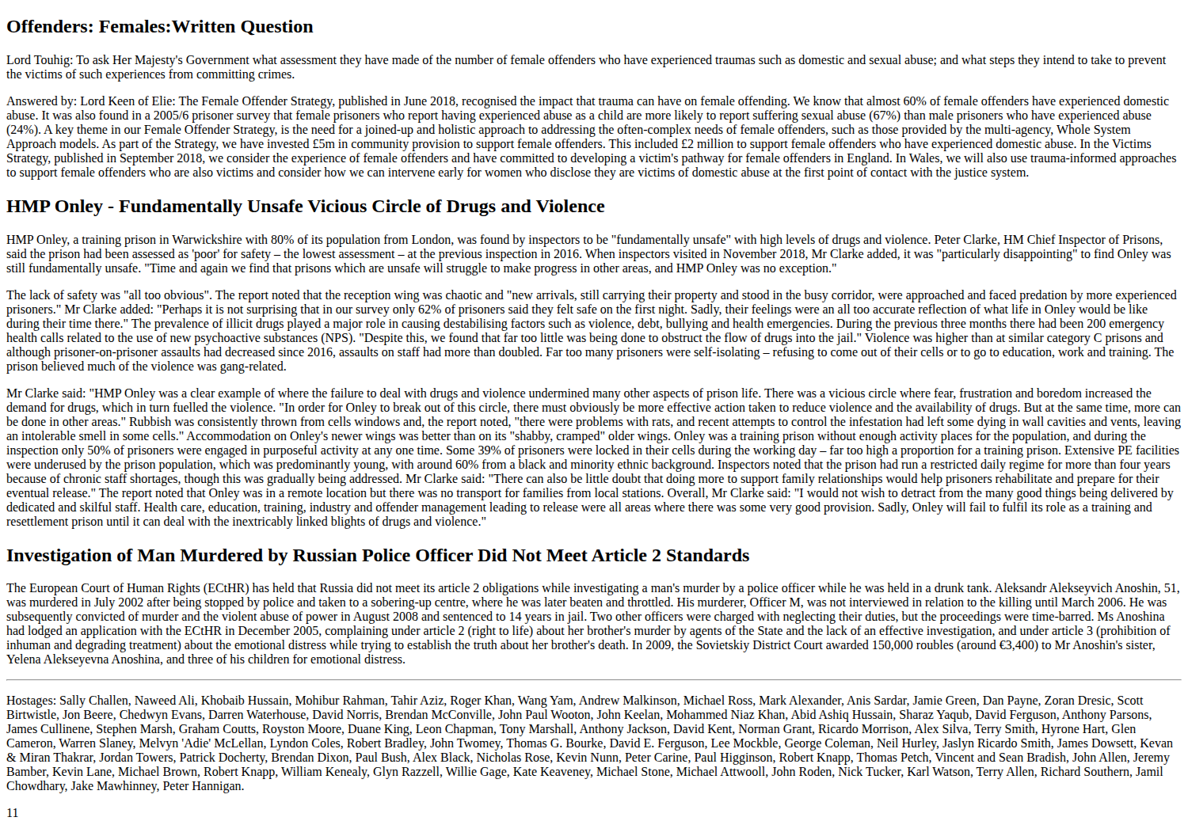Offenders: Females:Written Question
Lord Touhig: To ask Her Majesty's Government what assessment they have made of the number of female offenders who have experienced traumas such as domestic and sexual abuse; and what steps they intend to take to prevent the victims of such experiences from committing crimes.
Answered by: Lord Keen of Elie: The Female Offender Strategy, published in June 2018, recognised the impact that trauma can have on female offending. We know that almost 60% of female offenders have experienced domestic abuse. It was also found in a 2005/6 prisoner survey that female prisoners who report having experienced abuse as a child are more likely to report suffering sexual abuse (67%) than male prisoners who have experienced abuse (24%). A key theme in our Female Offender Strategy, is the need for a joined-up and holistic approach to addressing the often-complex needs of female offenders, such as those provided by the multi-agency, Whole System Approach models. As part of the Strategy, we have invested £5m in community provision to support female offenders. This included £2 million to support female offenders who have experienced domestic abuse. In the Victims Strategy, published in September 2018, we consider the experience of female offenders and have committed to developing a victim's pathway for female offenders in England. In Wales, we will also use trauma-informed approaches to support female offenders who are also victims and consider how we can intervene early for women who disclose they are victims of domestic abuse at the first point of contact with the justice system.
HMP Onley - Fundamentally Unsafe Vicious Circle of Drugs and Violence
HMP Onley, a training prison in Warwickshire with 80% of its population from London, was found by inspectors to be "fundamentally unsafe" with high levels of drugs and violence. Peter Clarke, HM Chief Inspector of Prisons, said the prison had been assessed as 'poor' for safety – the lowest assessment – at the previous inspection in 2016. When inspectors visited in November 2018, Mr Clarke added, it was "particularly disappointing" to find Onley was still fundamentally unsafe. "Time and again we find that prisons which are unsafe will struggle to make progress in other areas, and HMP Onley was no exception."
The lack of safety was "all too obvious". The report noted that the reception wing was chaotic and "new arrivals, still carrying their property and stood in the busy corridor, were approached and faced predation by more experienced prisoners." Mr Clarke added: "Perhaps it is not surprising that in our survey only 62% of prisoners said they felt safe on the first night. Sadly, their feelings were an all too accurate reflection of what life in Onley would be like during their time there." The prevalence of illicit drugs played a major role in causing destabilising factors such as violence, debt, bullying and health emergencies. During the previous three months there had been 200 emergency health calls related to the use of new psychoactive substances (NPS). "Despite this, we found that far too little was being done to obstruct the flow of drugs into the jail." Violence was higher than at similar category C prisons and although prisoner-on-prisoner assaults had decreased since 2016, assaults on staff had more than doubled. Far too many prisoners were self-isolating – refusing to come out of their cells or to go to education, work and training. The prison believed much of the violence was gang-related.
Mr Clarke said: "HMP Onley was a clear example of where the failure to deal with drugs and violence undermined many other aspects of prison life. There was a vicious circle where fear, frustration and boredom increased the demand for drugs, which in turn fuelled the violence. "In order for Onley to break out of this circle, there must obviously be more effective action taken to reduce violence and the availability of drugs. But at the same time, more can be done in other areas." Rubbish was consistently thrown from cells windows and, the report noted, "there were problems with rats, and recent attempts to control the infestation had left some dying in wall cavities and vents, leaving an intolerable smell in some cells." Accommodation on Onley's newer wings was better than on its "shabby, cramped" older wings. Onley was a training prison without enough activity places for the population, and during the inspection only 50% of prisoners were engaged in purposeful activity at any one time. Some 39% of prisoners were locked in their cells during the working day – far too high a proportion for a training prison. Extensive PE facilities were underused by the prison population, which was predominantly young, with around 60% from a black and minority ethnic background. Inspectors noted that the prison had run a restricted daily regime for more than four years because of chronic staff shortages, though this was gradually being addressed. Mr Clarke said: "There can also be little doubt that doing more to support family relationships would help prisoners rehabilitate and prepare for their eventual release." The report noted that Onley was in a remote location but there was no transport for families from local stations. Overall, Mr Clarke said: "I would not wish to detract from the many good things being delivered by dedicated and skilful staff. Health care, education, training, industry and offender management leading to release were all areas where there was some very good provision. Sadly, Onley will fail to fulfil its role as a training and resettlement prison until it can deal with the inextricably linked blights of drugs and violence."
Investigation of Man Murdered by Russian Police Officer Did Not Meet Article 2 Standards
The European Court of Human Rights (ECtHR) has held that Russia did not meet its article 2 obligations while investigating a man's murder by a police officer while he was held in a drunk tank. Aleksandr Alekseyvich Anoshin, 51, was murdered in July 2002 after being stopped by police and taken to a sobering-up centre, where he was later beaten and throttled. His murderer, Officer M, was not interviewed in relation to the killing until March 2006. He was subsequently convicted of murder and the violent abuse of power in August 2008 and sentenced to 14 years in jail. Two other officers were charged with neglecting their duties, but the proceedings were time-barred. Ms Anoshina had lodged an application with the ECtHR in December 2005, complaining under article 2 (right to life) about her brother's murder by agents of the State and the lack of an effective investigation, and under article 3 (prohibition of inhuman and degrading treatment) about the emotional distress while trying to establish the truth about her brother's death. In 2009, the Sovietskiy District Court awarded 150,000 roubles (around €3,400) to Mr Anoshin's sister, Yelena Alekseyevna Anoshina, and three of his children for emotional distress.
Hostages: Sally Challen, Naweed Ali, Khobaib Hussain, Mohibur Rahman, Tahir Aziz, Roger Khan, Wang Yam, Andrew Malkinson, Michael Ross, Mark Alexander, Anis Sardar, Jamie Green, Dan Payne, Zoran Dresic, Scott Birtwistle, Jon Beere, Chedwyn Evans, Darren Waterhouse, David Norris, Brendan McConville, John Paul Wooton, John Keelan, Mohammed Niaz Khan, Abid Ashiq Hussain, Sharaz Yaqub, David Ferguson, Anthony Parsons, James Cullinene, Stephen Marsh, Graham Coutts, Royston Moore, Duane King, Leon Chapman, Tony Marshall, Anthony Jackson, David Kent, Norman Grant, Ricardo Morrison, Alex Silva, Terry Smith, Hyrone Hart, Glen Cameron, Warren Slaney, Melvyn 'Adie' McLellan, Lyndon Coles, Robert Bradley, John Twomey, Thomas G. Bourke, David E. Ferguson, Lee Mockble, George Coleman, Neil Hurley, Jaslyn Ricardo Smith, James Dowsett, Kevan & Miran Thakrar, Jordan Towers, Patrick Docherty, Brendan Dixon, Paul Bush, Alex Black, Nicholas Rose, Kevin Nunn, Peter Carine, Paul Higginson, Robert Knapp, Thomas Petch, Vincent and Sean Bradish, John Allen, Jeremy Bamber, Kevin Lane, Michael Brown, Robert Knapp, William Kenealy, Glyn Razzell, Willie Gage, Kate Keaveney, Michael Stone, Michael Attwooll, John Roden, Nick Tucker, Karl Watson, Terry Allen, Richard Southern, Jamil Chowdhary, Jake Mawhinney, Peter Hannigan.
11